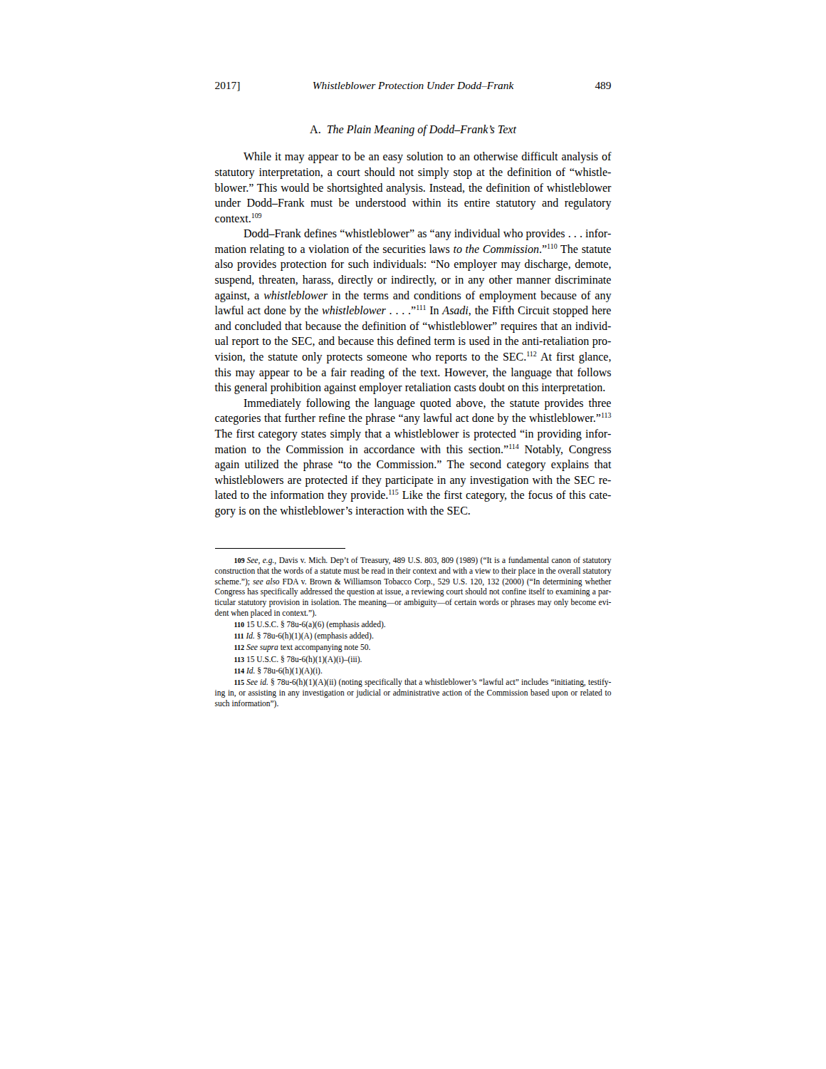2017]
Whistleblower Protection Under Dodd–Frank
489
A. The Plain Meaning of Dodd–Frank’s Text
While it may appear to be an easy solution to an otherwise difficult analysis of statutory interpretation, a court should not simply stop at the definition of “whistleblower.” This would be shortsighted analysis. Instead, the definition of whistleblower under Dodd–Frank must be understood within its entire statutory and regulatory context.109
Dodd–Frank defines “whistleblower” as “any individual who provides . . . information relating to a violation of the securities laws to the Commission.”110 The statute also provides protection for such individuals: “No employer may discharge, demote, suspend, threaten, harass, directly or indirectly, or in any other manner discriminate against, a whistleblower in the terms and conditions of employment because of any lawful act done by the whistleblower . . . .”111 In Asadi, the Fifth Circuit stopped here and concluded that because the definition of “whistleblower” requires that an individual report to the SEC, and because this defined term is used in the anti-retaliation provision, the statute only protects someone who reports to the SEC.112 At first glance, this may appear to be a fair reading of the text. However, the language that follows this general prohibition against employer retaliation casts doubt on this interpretation.
Immediately following the language quoted above, the statute provides three categories that further refine the phrase “any lawful act done by the whistleblower.”113 The first category states simply that a whistleblower is protected “in providing information to the Commission in accordance with this section.”114 Notably, Congress again utilized the phrase “to the Commission.” The second category explains that whistleblowers are protected if they participate in any investigation with the SEC related to the information they provide.115 Like the first category, the focus of this category is on the whistleblower’s interaction with the SEC.
109 See, e.g., Davis v. Mich. Dep’t of Treasury, 489 U.S. 803, 809 (1989) (“It is a fundamental canon of statutory construction that the words of a statute must be read in their context and with a view to their place in the overall statutory scheme.”); see also FDA v. Brown & Williamson Tobacco Corp., 529 U.S. 120, 132 (2000) (“In determining whether Congress has specifically addressed the question at issue, a reviewing court should not confine itself to examining a particular statutory provision in isolation. The meaning—or ambiguity—of certain words or phrases may only become evident when placed in context.”).
11015 U.S.C. § 78u-6(a)(6) (emphasis added).
111 Id. § 78u-6(h)(1)(A) (emphasis added).
112 See supra text accompanying note 50.
11315 U.S.C. § 78u-6(h)(1)(A)(i)–(iii).
114 Id. § 78u-6(h)(1)(A)(i).
115 See id. § 78u-6(h)(1)(A)(ii) (noting specifically that a whistleblower’s “lawful act” includes “initiating, testifying in, or assisting in any investigation or judicial or administrative action of the Commission based upon or related to such information”).